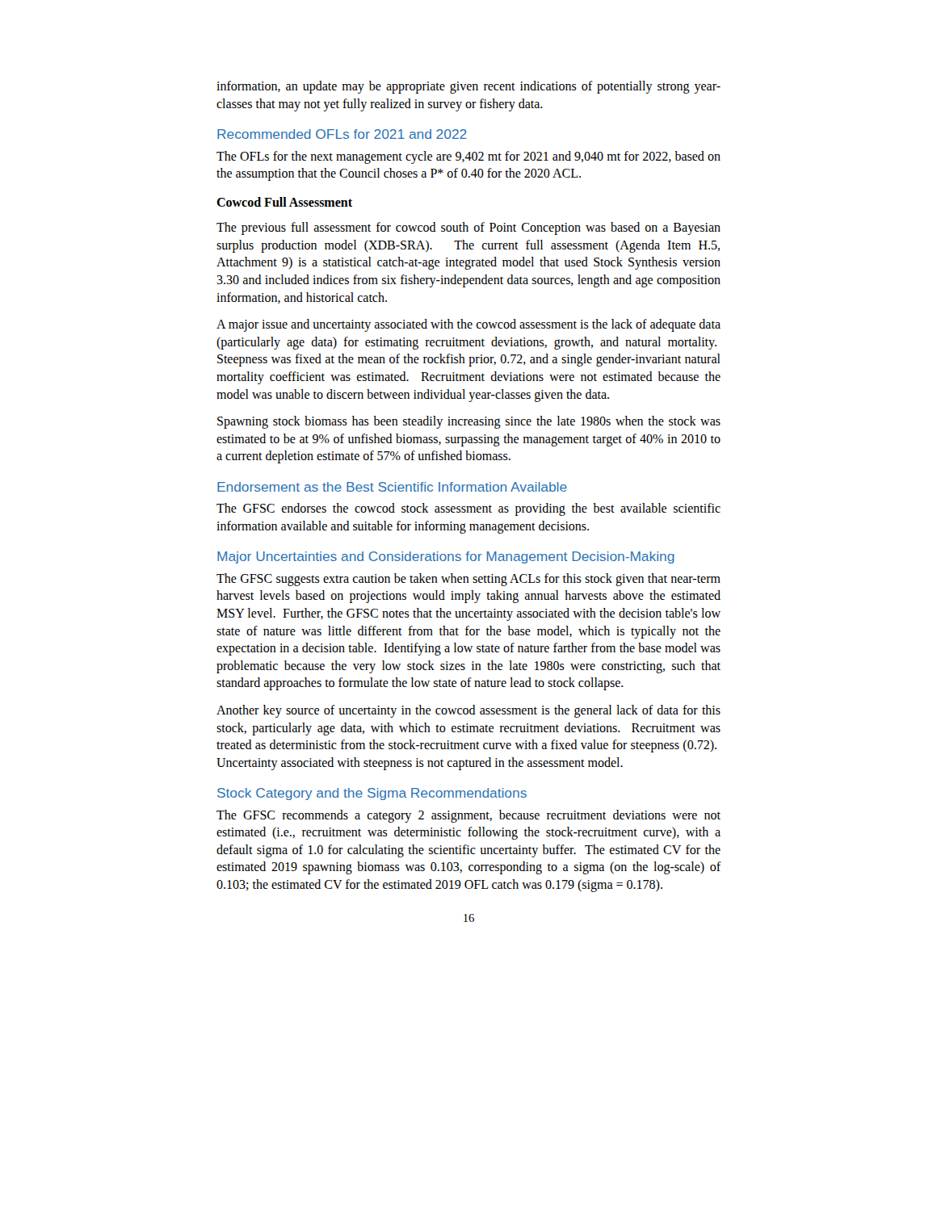information, an update may be appropriate given recent indications of potentially strong year-classes that may not yet fully realized in survey or fishery data.
Recommended OFLs for 2021 and 2022
The OFLs for the next management cycle are 9,402 mt for 2021 and 9,040 mt for 2022, based on the assumption that the Council choses a P* of 0.40 for the 2020 ACL.
Cowcod Full Assessment
The previous full assessment for cowcod south of Point Conception was based on a Bayesian surplus production model (XDB-SRA). The current full assessment (Agenda Item H.5, Attachment 9) is a statistical catch-at-age integrated model that used Stock Synthesis version 3.30 and included indices from six fishery-independent data sources, length and age composition information, and historical catch.
A major issue and uncertainty associated with the cowcod assessment is the lack of adequate data (particularly age data) for estimating recruitment deviations, growth, and natural mortality. Steepness was fixed at the mean of the rockfish prior, 0.72, and a single gender-invariant natural mortality coefficient was estimated. Recruitment deviations were not estimated because the model was unable to discern between individual year-classes given the data.
Spawning stock biomass has been steadily increasing since the late 1980s when the stock was estimated to be at 9% of unfished biomass, surpassing the management target of 40% in 2010 to a current depletion estimate of 57% of unfished biomass.
Endorsement as the Best Scientific Information Available
The GFSC endorses the cowcod stock assessment as providing the best available scientific information available and suitable for informing management decisions.
Major Uncertainties and Considerations for Management Decision-Making
The GFSC suggests extra caution be taken when setting ACLs for this stock given that near-term harvest levels based on projections would imply taking annual harvests above the estimated MSY level. Further, the GFSC notes that the uncertainty associated with the decision table's low state of nature was little different from that for the base model, which is typically not the expectation in a decision table. Identifying a low state of nature farther from the base model was problematic because the very low stock sizes in the late 1980s were constricting, such that standard approaches to formulate the low state of nature lead to stock collapse.
Another key source of uncertainty in the cowcod assessment is the general lack of data for this stock, particularly age data, with which to estimate recruitment deviations. Recruitment was treated as deterministic from the stock-recruitment curve with a fixed value for steepness (0.72). Uncertainty associated with steepness is not captured in the assessment model.
Stock Category and the Sigma Recommendations
The GFSC recommends a category 2 assignment, because recruitment deviations were not estimated (i.e., recruitment was deterministic following the stock-recruitment curve), with a default sigma of 1.0 for calculating the scientific uncertainty buffer. The estimated CV for the estimated 2019 spawning biomass was 0.103, corresponding to a sigma (on the log-scale) of 0.103; the estimated CV for the estimated 2019 OFL catch was 0.179 (sigma = 0.178).
16